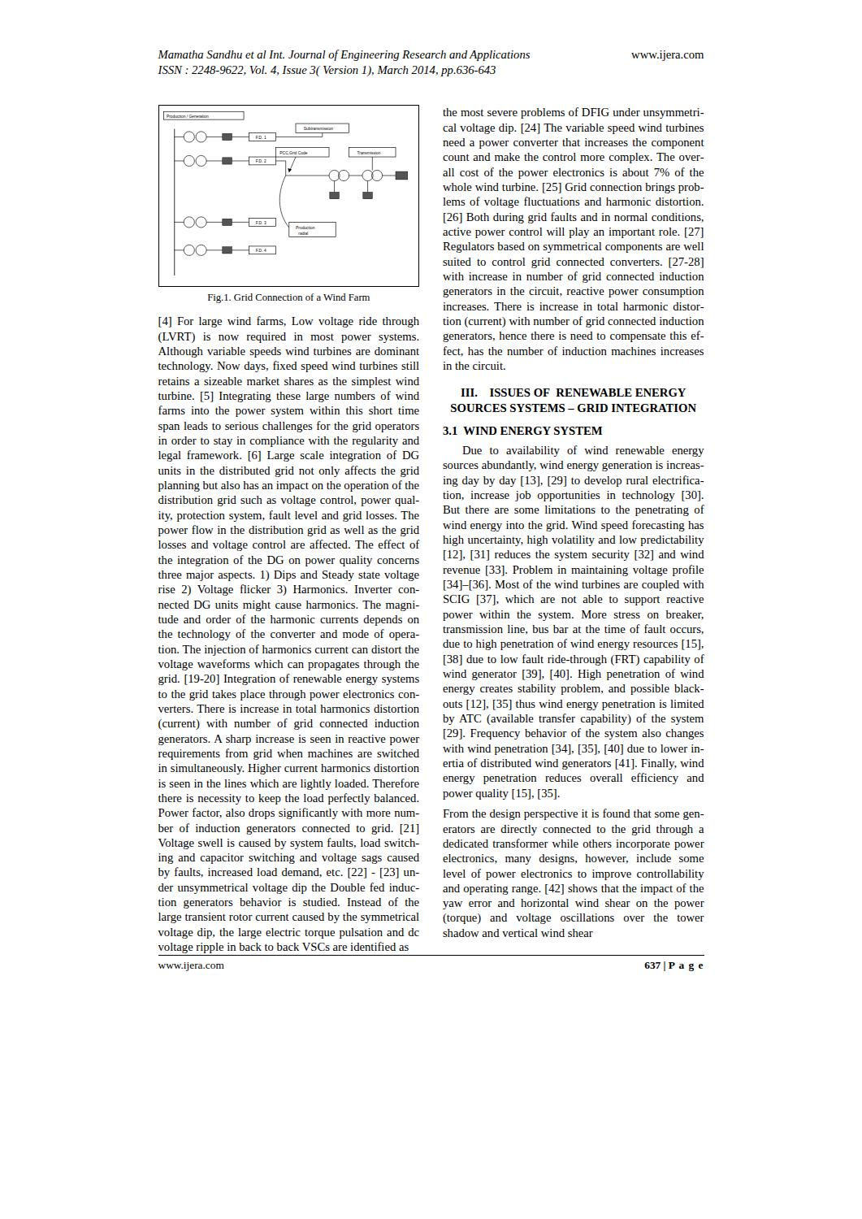www.ijera.com Mamatha Sandhu et al Int. Journal of Engineering Research and Applications
ISSN : 2248-9622, Vol. 4, Issue 3( Version 1), March 2014, pp.636-643
Production / Generation Subtransmission PCC,Grid Code Transmission Production radial F.D. 1 F.D. 2 F.D. 3 F.D. 4
Fig.1. Grid Connection of a Wind Farm
[4] For large wind farms, Low voltage ride through (LVRT) is now required in most power systems. Although variable speeds wind turbines are dominant technology. Now days, fixed speed wind turbines still retains a sizeable market shares as the simplest wind turbine. [5] Integrating these large numbers of wind farms into the power system within this short time span leads to serious challenges for the grid operators in order to stay in compliance with the regularity and legal framework. [6] Large scale integration of DG units in the distributed grid not only affects the grid planning but also has an impact on the operation of the distribution grid such as voltage control, power quality, protection system, fault level and grid losses. The power flow in the distribution grid as well as the grid losses and voltage control are affected. The effect of the integration of the DG on power quality concerns three major aspects. 1) Dips and Steady state voltage rise 2) Voltage flicker 3) Harmonics. Inverter connected DG units might cause harmonics. The magnitude and order of the harmonic currents depends on the technology of the converter and mode of operation. The injection of harmonics current can distort the voltage waveforms which can propagates through the grid. [19-20] Integration of renewable energy systems to the grid takes place through power electronics converters. There is increase in total harmonics distortion (current) with number of grid connected induction generators. A sharp increase is seen in reactive power requirements from grid when machines are switched in simultaneously. Higher current harmonics distortion is seen in the lines which are lightly loaded. Therefore there is necessity to keep the load perfectly balanced. Power factor, also drops significantly with more number of induction generators connected to grid. [21] Voltage swell is caused by system faults, load switching and capacitor switching and voltage sags caused by faults, increased load demand, etc. [22] - [23] under unsymmetrical voltage dip the Double fed induction generators behavior is studied. Instead of the large transient rotor current caused by the symmetrical voltage dip, the large electric torque pulsation and dc voltage ripple in back to back VSCs are identified as
the most severe problems of DFIG under unsymmetrical voltage dip. [24] The variable speed wind turbines need a power converter that increases the component count and make the control more complex. The overall cost of the power electronics is about 7% of the whole wind turbine. [25] Grid connection brings problems of voltage fluctuations and harmonic distortion. [26] Both during grid faults and in normal conditions, active power control will play an important role. [27] Regulators based on symmetrical components are well suited to control grid connected converters. [27-28] with increase in number of grid connected induction generators in the circuit, reactive power consumption increases. There is increase in total harmonic distortion (current) with number of grid connected induction generators, hence there is need to compensate this effect, has the number of induction machines increases in the circuit.
III. Issues of Renewable Energy Sources Systems – Grid Integration
3.1 WIND ENERGY SYSTEM
Due to availability of wind renewable energy sources abundantly, wind energy generation is increasing day by day [13], [29] to develop rural electrification, increase job opportunities in technology [30]. But there are some limitations to the penetrating of wind energy into the grid. Wind speed forecasting has high uncertainty, high volatility and low predictability [12], [31] reduces the system security [32] and wind revenue [33]. Problem in maintaining voltage profile [34]–[36]. Most of the wind turbines are coupled with SCIG [37], which are not able to support reactive power within the system. More stress on breaker, transmission line, bus bar at the time of fault occurs, due to high penetration of wind energy resources [15], [38] due to low fault ride-through (FRT) capability of wind generator [39], [40]. High penetration of wind energy creates stability problem, and possible blackouts [12], [35] thus wind energy penetration is limited by ATC (available transfer capability) of the system [29]. Frequency behavior of the system also changes with wind penetration [34], [35], [40] due to lower inertia of distributed wind generators [41]. Finally, wind energy penetration reduces overall efficiency and power quality [15], [35].
From the design perspective it is found that some generators are directly connected to the grid through a dedicated transformer while others incorporate power electronics, many designs, however, include some level of power electronics to improve controllability and operating range. [42] shows that the impact of the yaw error and horizontal wind shear on the power (torque) and voltage oscillations over the tower shadow and vertical wind shear
www.ijera.com 637 | P a g e